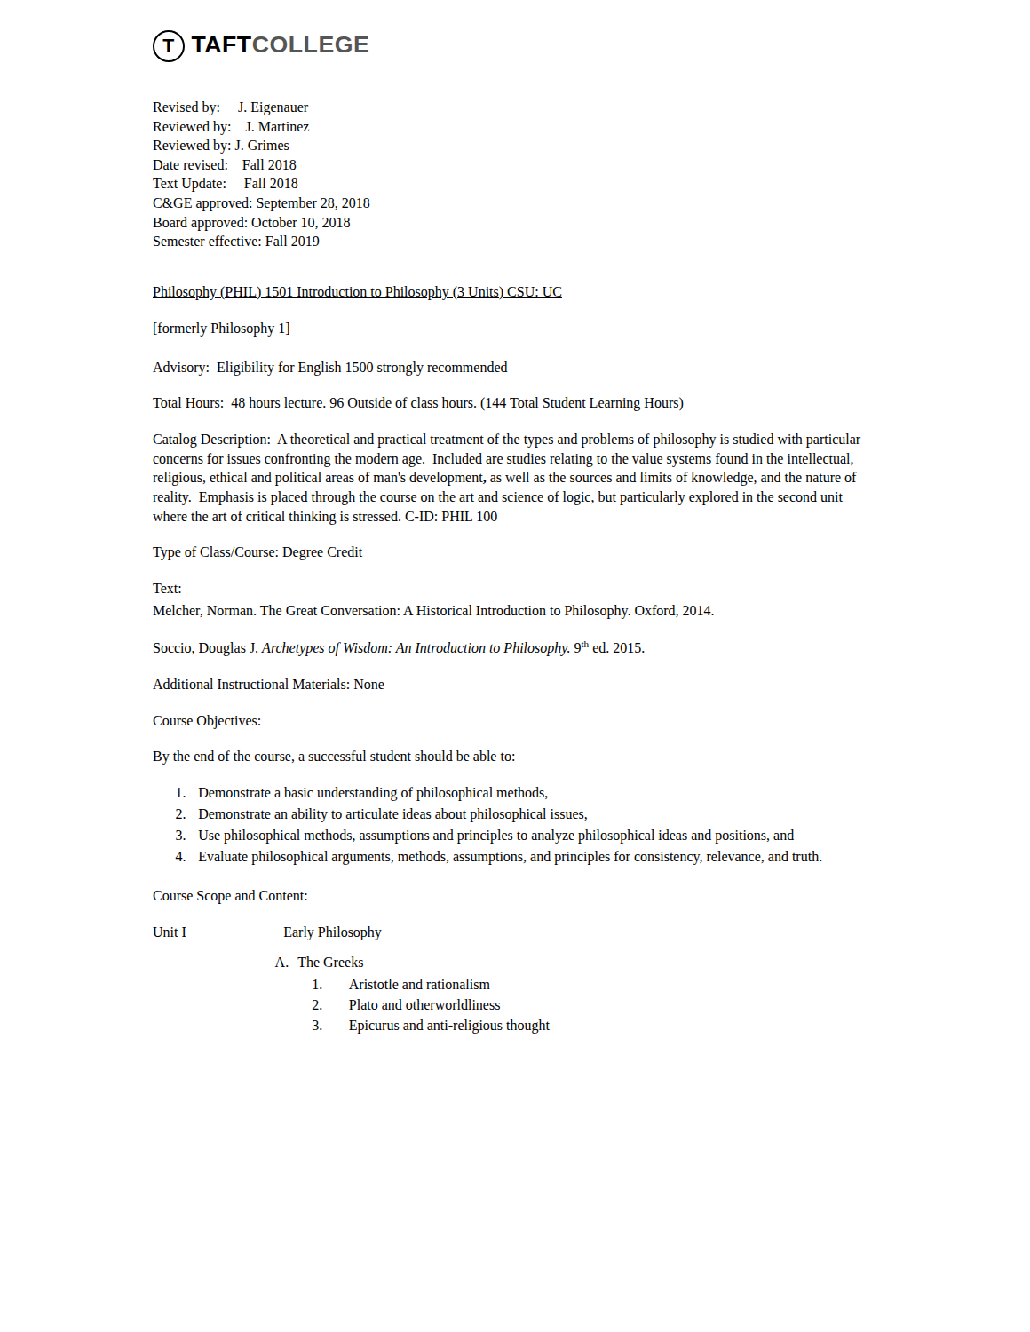TTAFT COLLEGE
Revised by: J. Eigenauer
Reviewed by: J. Martinez
Reviewed by: J. Grimes
Date revised: Fall 2018
Text Update: Fall 2018
C&GE approved: September 28, 2018
Board approved: October 10, 2018
Semester effective: Fall 2019
Philosophy (PHIL) 1501 Introduction to Philosophy (3 Units) CSU: UC
[formerly Philosophy 1]
Advisory: Eligibility for English 1500 strongly recommended
Total Hours: 48 hours lecture. 96 Outside of class hours. (144 Total Student Learning Hours)
Catalog Description: A theoretical and practical treatment of the types and problems of philosophy is studied with particular concerns for issues confronting the modern age. Included are studies relating to the value systems found in the intellectual, religious, ethical and political areas of man's development, as well as the sources and limits of knowledge, and the nature of reality. Emphasis is placed through the course on the art and science of logic, but particularly explored in the second unit where the art of critical thinking is stressed. C-ID: PHIL 100
Type of Class/Course: Degree Credit
Text:
Melcher, Norman. The Great Conversation: A Historical Introduction to Philosophy. Oxford, 2014.
Soccio, Douglas J. Archetypes of Wisdom: An Introduction to Philosophy. 9th ed. 2015.
Additional Instructional Materials: None
Course Objectives:
By the end of the course, a successful student should be able to:
Demonstrate a basic understanding of philosophical methods,
Demonstrate an ability to articulate ideas about philosophical issues,
Use philosophical methods, assumptions and principles to analyze philosophical ideas and positions, and
Evaluate philosophical arguments, methods, assumptions, and principles for consistency, relevance, and truth.
Course Scope and Content:
Unit I Early Philosophy
A. The Greeks
1. Aristotle and rationalism
2. Plato and otherworldliness
3. Epicurus and anti-religious thought